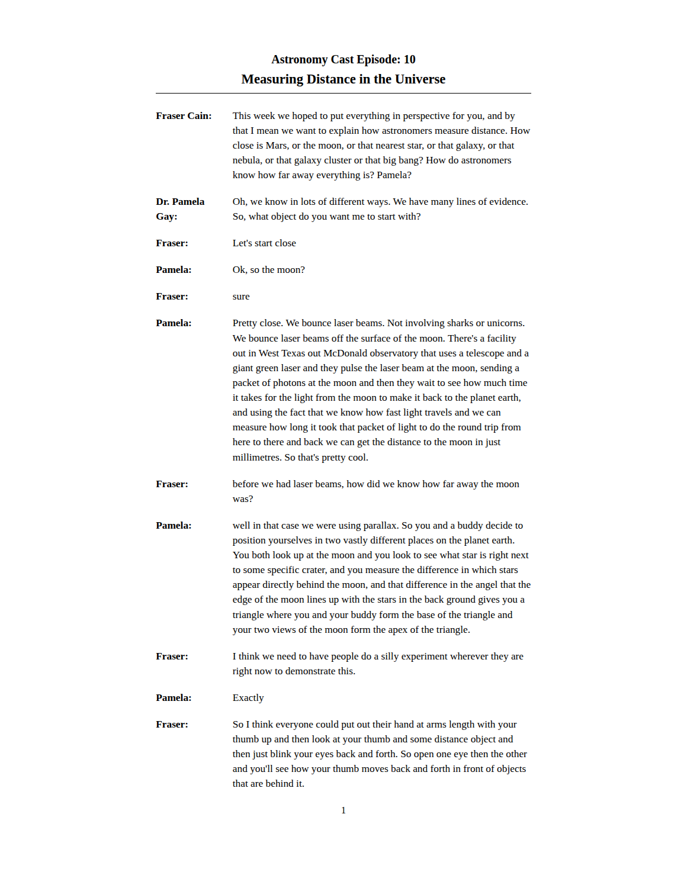Astronomy Cast Episode: 10 Measuring Distance in the Universe
Fraser Cain:
This week we hoped to put everything in perspective for you, and by that I mean we want to explain how astronomers measure distance. How close is Mars, or the moon, or that nearest star, or that galaxy, or that nebula, or that galaxy cluster or that big bang? How do astronomers know how far away everything is? Pamela?
Dr. Pamela Gay:
Oh, we know in lots of different ways. We have many lines of evidence. So, what object do you want me to start with?
Fraser:
Let's start close
Pamela:
Ok, so the moon?
Fraser:
sure
Pamela:
Pretty close. We bounce laser beams. Not involving sharks or unicorns. We bounce laser beams off the surface of the moon. There's a facility out in West Texas out McDonald observatory that uses a telescope and a giant green laser and they pulse the laser beam at the moon, sending a packet of photons at the moon and then they wait to see how much time it takes for the light from the moon to make it back to the planet earth, and using the fact that we know how fast light travels and we can measure how long it took that packet of light to do the round trip from here to there and back we can get the distance to the moon in just millimetres. So that's pretty cool.
Fraser:
before we had laser beams, how did we know how far away the moon was?
Pamela:
well in that case we were using parallax. So you and a buddy decide to position yourselves in two vastly different places on the planet earth. You both look up at the moon and you look to see what star is right next to some specific crater, and you measure the difference in which stars appear directly behind the moon, and that difference in the angel that the edge of the moon lines up with the stars in the back ground gives you a triangle where you and your buddy form the base of the triangle and your two views of the moon form the apex of the triangle.
Fraser:
I think we need to have people do a silly experiment wherever they are right now to demonstrate this.
Pamela:
Exactly
Fraser:
So I think everyone could put out their hand at arms length with your thumb up and then look at your thumb and some distance object and then just blink your eyes back and forth. So open one eye then the other and you'll see how your thumb moves back and forth in front of objects that are behind it.
1